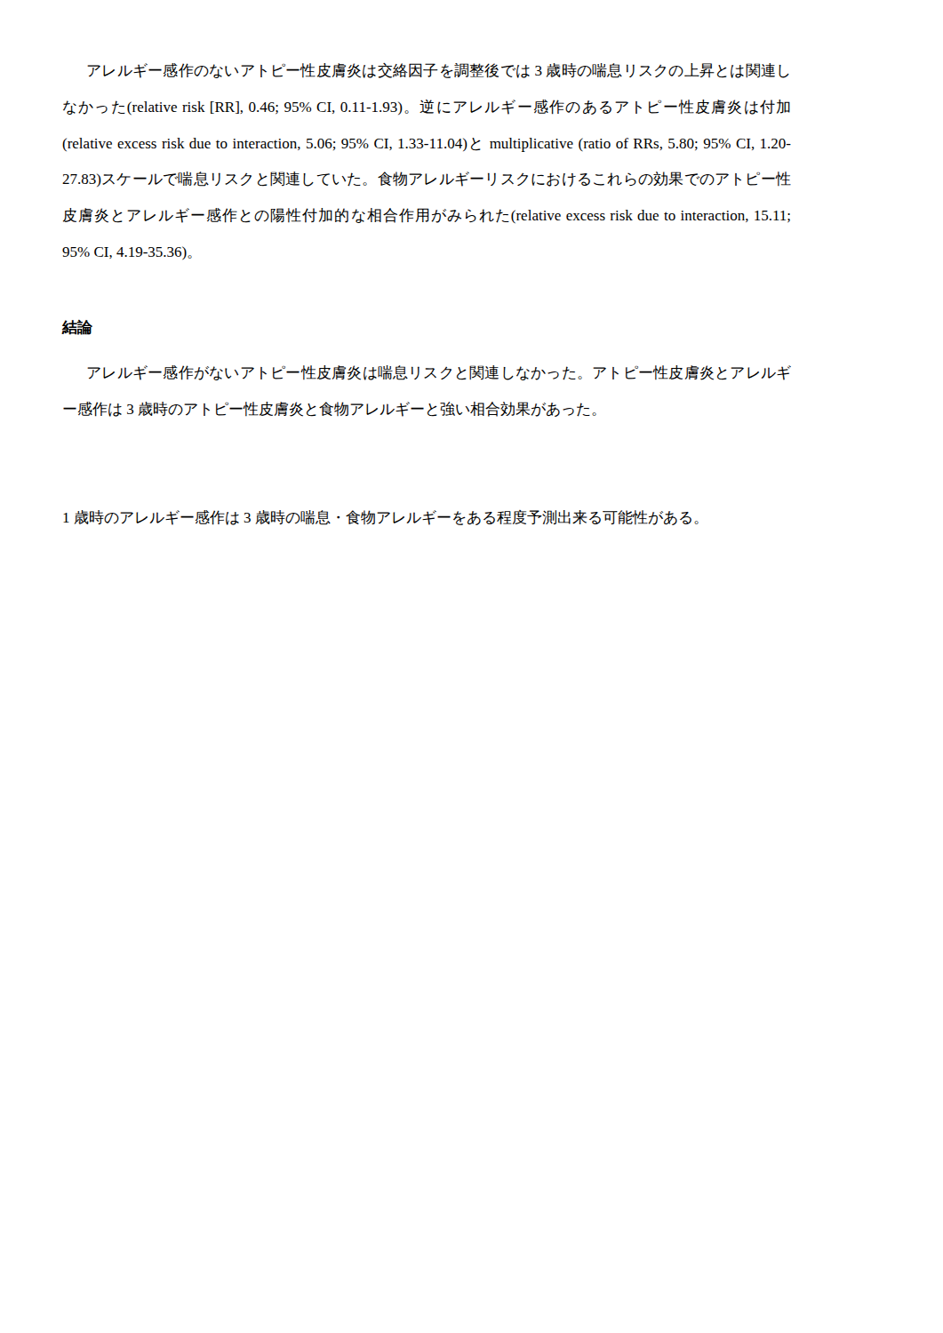アレルギー感作のないアトピー性皮膚炎は交絡因子を調整後では 3 歳時の喘息リスクの上昇とは関連しなかった(relative risk [RR], 0.46; 95% CI, 0.11-1.93)。逆にアレルギー感作のあるアトピー性皮膚炎は付加(relative excess risk due to interaction, 5.06; 95% CI, 1.33-11.04)と multiplicative (ratio of RRs, 5.80; 95% CI, 1.20-27.83)スケールで喘息リスクと関連していた。食物アレルギーリスクにおけるこれらの効果でのアトピー性皮膚炎とアレルギー感作との陽性付加的な相合作用がみられた(relative excess risk due to interaction, 15.11; 95% CI, 4.19-35.36)。
結論
アレルギー感作がないアトピー性皮膚炎は喘息リスクと関連しなかった。アトピー性皮膚炎とアレルギー感作は 3 歳時のアトピー性皮膚炎と食物アレルギーと強い相合効果があった。
1 歳時のアレルギー感作は 3 歳時の喘息・食物アレルギーをある程度予測出来る可能性がある。